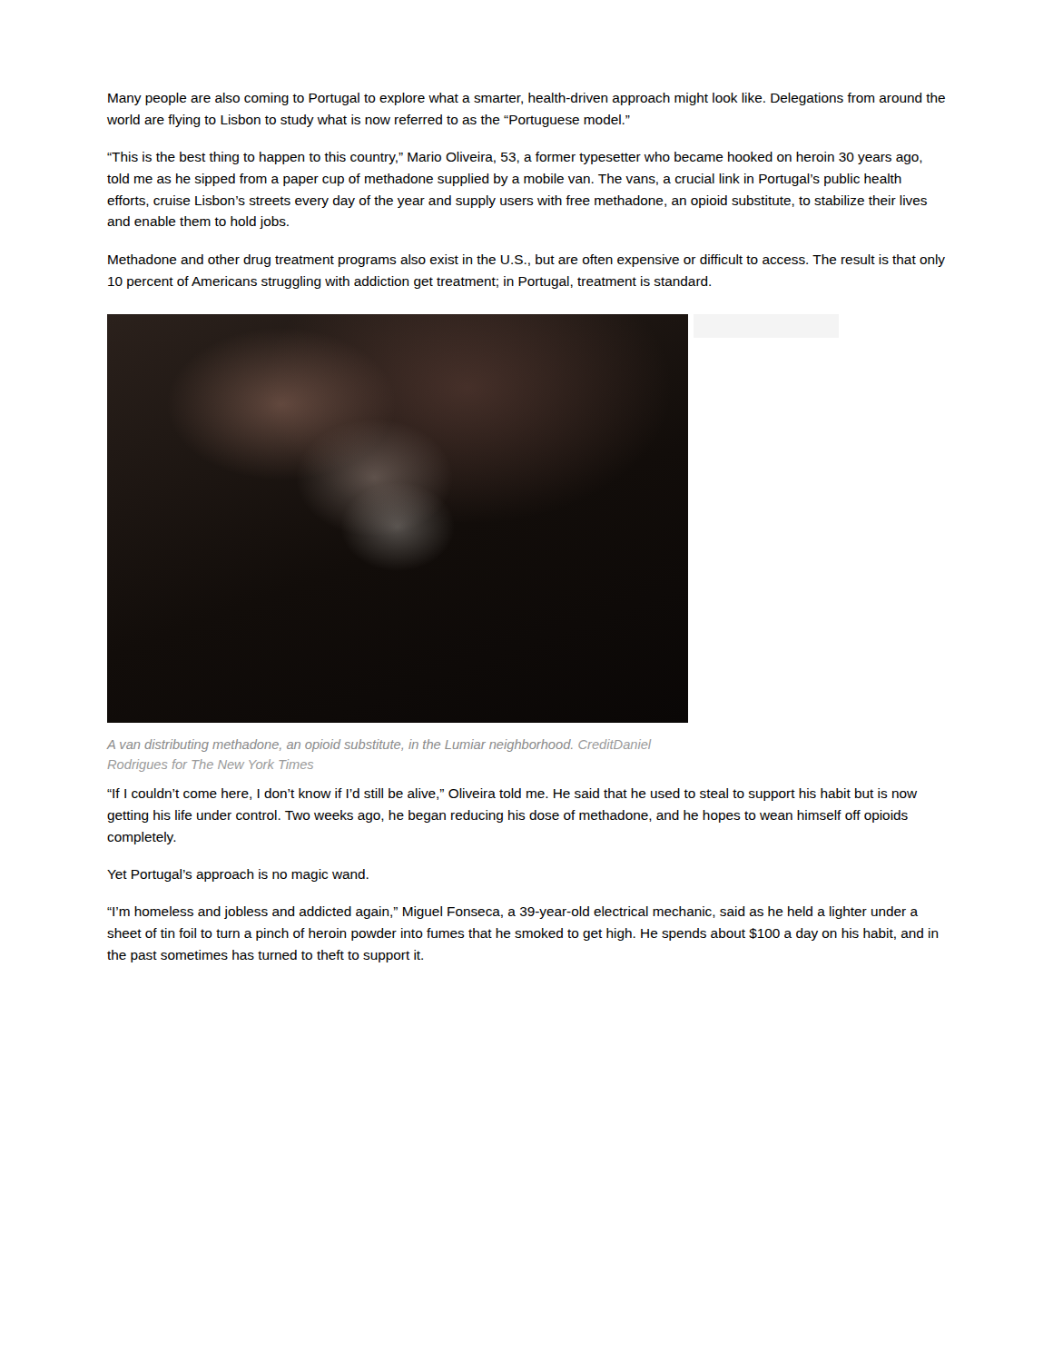Many people are also coming to Portugal to explore what a smarter, health-driven approach might look like. Delegations from around the world are flying to Lisbon to study what is now referred to as the “Portuguese model.”
“This is the best thing to happen to this country,” Mario Oliveira, 53, a former typesetter who became hooked on heroin 30 years ago, told me as he sipped from a paper cup of methadone supplied by a mobile van. The vans, a crucial link in Portugal’s public health efforts, cruise Lisbon’s streets every day of the year and supply users with free methadone, an opioid substitute, to stabilize their lives and enable them to hold jobs.
Methadone and other drug treatment programs also exist in the U.S., but are often expensive or difficult to access. The result is that only 10 percent of Americans struggling with addiction get treatment; in Portugal, treatment is standard.
A van distributing methadone, an opioid substitute, in the Lumiar neighborhood. CreditDaniel Rodrigues for The New York Times
“If I couldn’t come here, I don’t know if I’d still be alive,” Oliveira told me. He said that he used to steal to support his habit but is now getting his life under control. Two weeks ago, he began reducing his dose of methadone, and he hopes to wean himself off opioids completely.
Yet Portugal’s approach is no magic wand.
“I’m homeless and jobless and addicted again,” Miguel Fonseca, a 39-year-old electrical mechanic, said as he held a lighter under a sheet of tin foil to turn a pinch of heroin powder into fumes that he smoked to get high. He spends about $100 a day on his habit, and in the past sometimes has turned to theft to support it.